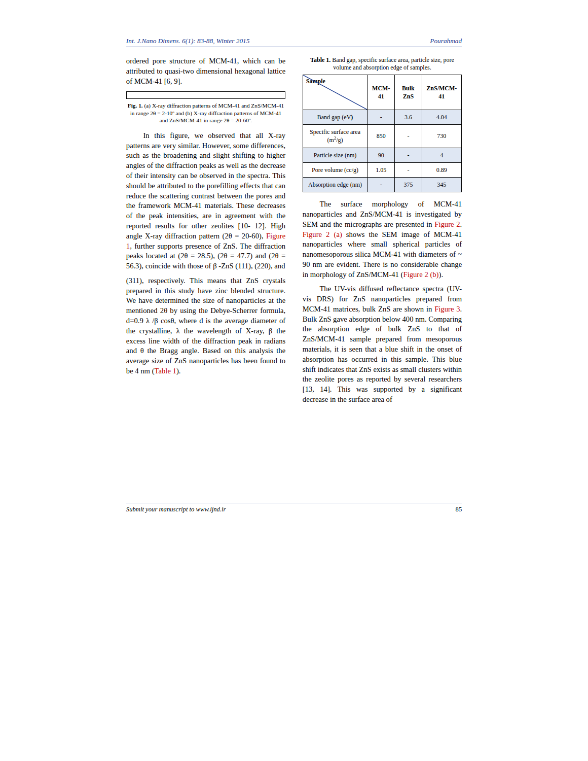Int. J.Nano Dimens. 6(1): 83-88, Winter 2015 Pourahmad
ordered pore structure of MCM-41, which can be attributed to quasi-two dimensional hexagonal lattice of MCM-41 [6, 9].
Fig. 1. (a) X-ray diffraction patterns of MCM-41 and ZnS/MCM-41 in range 2θ = 2-10º and (b) X-ray diffraction patterns of MCM-41 and ZnS/MCM-41 in range 2θ = 20-60º.
In this figure, we observed that all X-ray patterns are very similar. However, some differences, such as the broadening and slight shifting to higher angles of the diffraction peaks as well as the decrease of their intensity can be observed in the spectra. This should be attributed to the porefilling effects that can reduce the scattering contrast between the pores and the framework MCM-41 materials. These decreases of the peak intensities, are in agreement with the reported results for other zeolites [10- 12]. High angle X-ray diffraction pattern (2θ = 20-60), Figure 1, further supports presence of ZnS. The diffraction peaks located at (2θ = 28.5), (2θ = 47.7) and (2θ = 56.3), coincide with those of β -ZnS (111), (220), and
(311), respectively. This means that ZnS crystals prepared in this study have zinc blended structure. We have determined the size of nanoparticles at the mentioned 2θ by using the Debye-Scherrer formula, d=0.9 λ /β cosθ, where d is the average diameter of the crystalline, λ the wavelength of X-ray, β the excess line width of the diffraction peak in radians and θ the Bragg angle. Based on this analysis the average size of ZnS nanoparticles has been found to be 4 nm (Table 1).
Table 1. Band gap, specific surface area, particle size, pore volume and absorption edge of samples.
| Sample | MCM-41 | Bulk ZnS | ZnS/MCM-41 |
| --- | --- | --- | --- |
| Band gap (eV ) | - | 3.6 | 4.04 |
| Specific surface area (m 2 /g) | 850 | - | 730 |
| Particle size (nm) | 90 | - | 4 |
| Pore volume (cc/g) | 1.05 | - | 0.89 |
| Absorption edge (nm) | - | 375 | 345 |
The surface morphology of MCM-41 nanoparticles and ZnS/MCM-41 is investigated by SEM and the micrographs are presented in Figure 2. Figure 2 (a) shows the SEM image of MCM-41 nanoparticles where small spherical particles of nanomesoporous silica MCM-41 with diameters of ~ 90 nm are evident. There is no considerable change in morphology of ZnS/MCM-41 (Figure 2 (b)).
The UV-vis diffused reflectance spectra (UV-vis DRS) for ZnS nanoparticles prepared from MCM-41 matrices, bulk ZnS are shown in Figure 3. Bulk ZnS gave absorption below 400 nm. Comparing the absorption edge of bulk ZnS to that of ZnS/MCM-41 sample prepared from mesoporous materials, it is seen that a blue shift in the onset of absorption has occurred in this sample. This blue shift indicates that ZnS exists as small clusters within the zeolite pores as reported by several researchers [13, 14]. This was supported by a significant decrease in the surface area of
Submit your manuscript to www.ijnd.ir 85